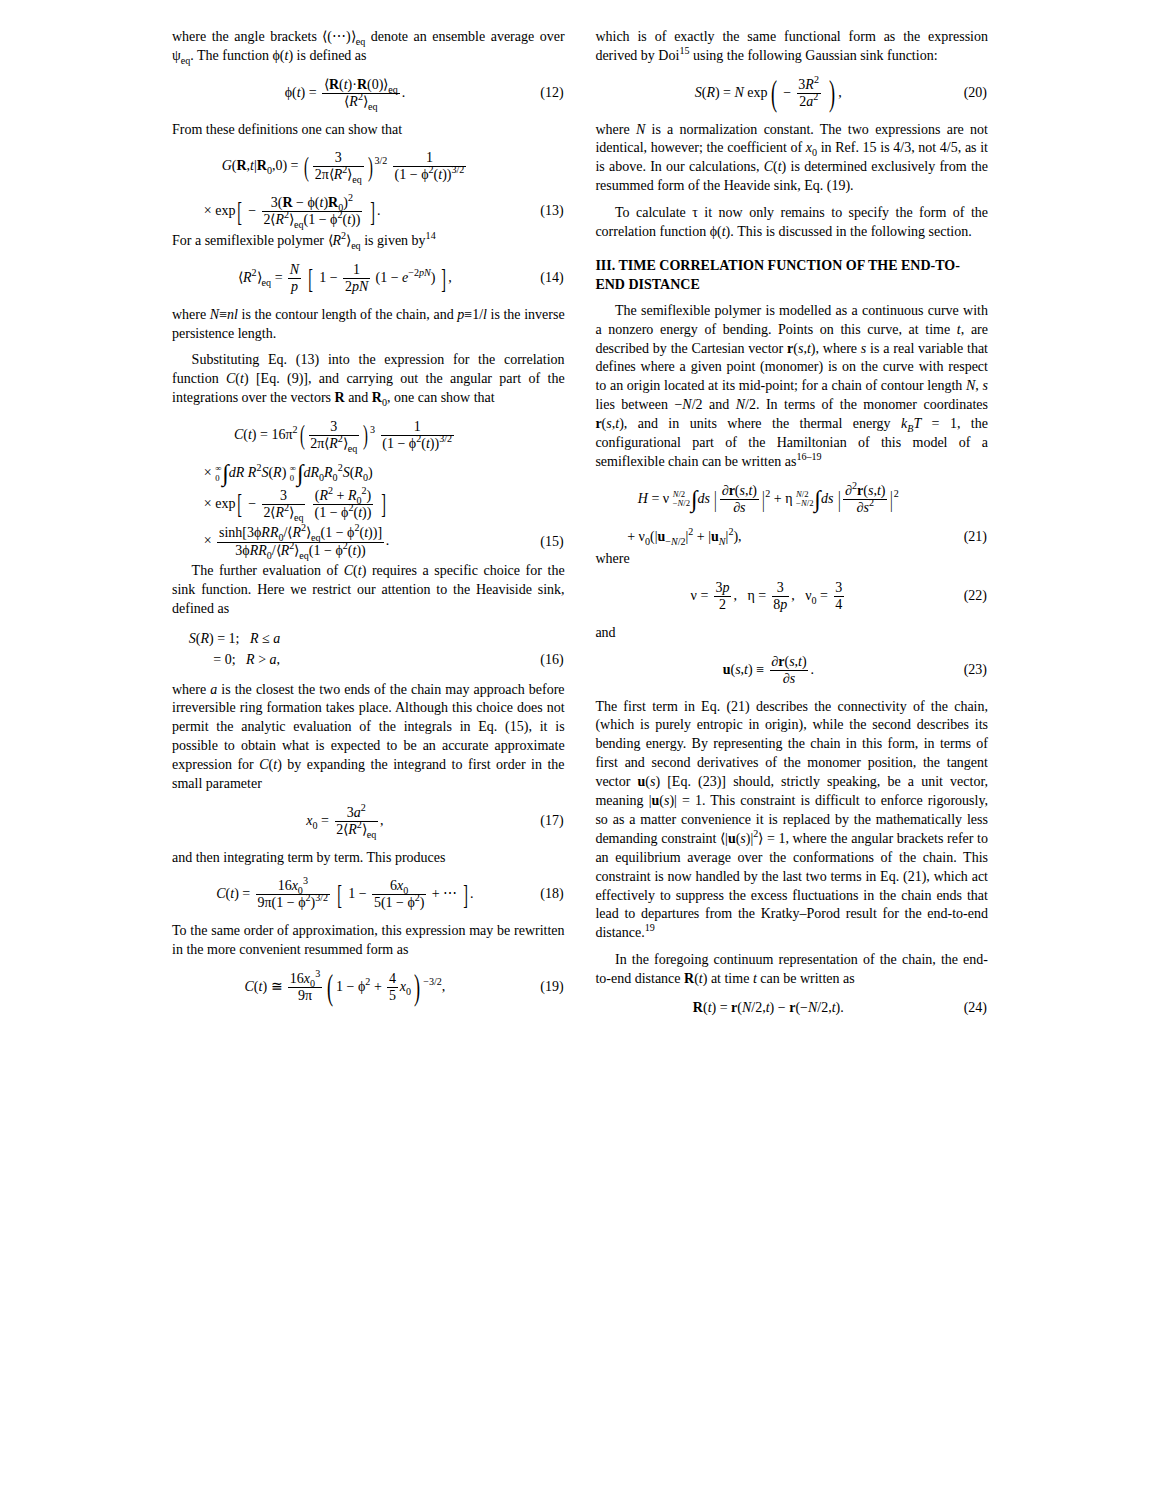where the angle brackets ⟨(⋯)⟩eq denote an ensemble average over ψeq. The function ϕ(t) is defined as
| ϕ( t ) = ⟨ R ( t )· R (0)⟩ eq ⟨ R 2 ⟩ eq . | (12) |
From these definitions one can show that
| G ( R , t / R 0 ,0) = ( 3 2π⟨ R 2 ⟩ eq ) 3/2 1 (1 − ϕ 2 ( t )) 3/2 | |
| × exp [ − 3( R − ϕ( t ) R 0 ) 2 2⟨ R 2 ⟩ eq (1 − ϕ 2 ( t )) ] . | (13) |
For a semiflexible polymer ⟨R2⟩eq is given by14
| ⟨ R 2 ⟩ eq = N p [ 1 − 1 2 pN (1 − e −2 pN ) ] , | (14) |
where N≡nl is the contour length of the chain, and p≡1/l is the inverse persistence length.
Substituting Eq. (13) into the expression for the correlation function C(t) [Eq. (9)], and carrying out the angular part of the integrations over the vectors R and R0, one can show that
| C ( t ) = 16π 2 ( 3 2π⟨ R 2 ⟩ eq ) 3 1 (1 − ϕ 2 ( t )) 3/2 | |
| × ∞ 0 ∫ dR R 2 S ( R ) ∞ 0 ∫ dR 0 R 0 2 S ( R 0 ) | |
| × exp [ − 3 2⟨ R 2 ⟩ eq ( R 2 + R 0 2 ) (1 − ϕ 2 ( t )) ] | |
| × sinh[3ϕ RR 0 /⟨ R 2 ⟩ eq (1 − ϕ 2 ( t ))] 3ϕ RR 0 /⟨ R 2 ⟩ eq (1 − ϕ 2 ( t )) . | (15) |
The further evaluation of C(t) requires a specific choice for the sink function. Here we restrict our attention to the Heaviside sink, defined as
| S ( R ) = 1; R ≤ a | |
| = 0; R > a , | (16) |
where a is the closest the two ends of the chain may approach before irreversible ring formation takes place. Although this choice does not permit the analytic evaluation of the integrals in Eq. (15), it is possible to obtain what is expected to be an accurate approximate expression for C(t) by expanding the integrand to first order in the small parameter
| x 0 = 3 a 2 2⟨ R 2 ⟩ eq , | (17) |
and then integrating term by term. This produces
| C ( t ) = 16 x 0 3 9π(1 − ϕ 2 ) 3/2 [ 1 − 6 x 0 5(1 − ϕ 2 ) + ⋯ ] . | (18) |
To the same order of approximation, this expression may be rewritten in the more convenient resummed form as
| C ( t ) ≅ 16 x 0 3 9π ( 1 − ϕ 2 + 4 5 x 0 ) −3/2 , | (19) |
which is of exactly the same functional form as the expression derived by Doi15 using the following Gaussian sink function:
| S ( R ) = N exp ( − 3 R 2 2 a 2 ) , | (20) |
where N is a normalization constant. The two expressions are not identical, however; the coefficient of x0 in Ref. 15 is 4/3, not 4/5, as it is above. In our calculations, C(t) is determined exclusively from the resummed form of the Heavide sink, Eq. (19).
To calculate τ it now only remains to specify the form of the correlation function ϕ(t). This is discussed in the following section.
III. Time correlation function of the end-to-end distance
The semiflexible polymer is modelled as a continuous curve with a nonzero energy of bending. Points on this curve, at time t, are described by the Cartesian vector r(s,t), where s is a real variable that defines where a given point (monomer) is on the curve with respect to an origin located at its mid-point; for a chain of contour length N, s lies between −N/2 and N/2. In terms of the monomer coordinates r(s,t), and in units where the thermal energy kBT = 1, the configurational part of the Hamiltonian of this model of a semiflexible chain can be written as16–19
| H = ν N /2 − N /2 ∫ ds / ∂ r ( s , t ) ∂ s / 2 + η N /2 − N /2 ∫ ds / ∂ 2 r ( s , t ) ∂ s 2 / 2 | |
| + ν 0 (/ u − N /2 / 2 + / u N / 2 ), | (21) |
where
| ν = 3 p 2 , η = 3 8 p , ν 0 = 3 4 | (22) |
and
| u ( s , t ) ≡ ∂ r ( s , t ) ∂ s . | (23) |
The first term in Eq. (21) describes the connectivity of the chain, (which is purely entropic in origin), while the second describes its bending energy. By representing the chain in this form, in terms of first and second derivatives of the monomer position, the tangent vector u(s) [Eq. (23)] should, strictly speaking, be a unit vector, meaning |u(s)| = 1. This constraint is difficult to enforce rigorously, so as a matter convenience it is replaced by the mathematically less demanding constraint ⟨|u(s)|2⟩ = 1, where the angular brackets refer to an equilibrium average over the conformations of the chain. This constraint is now handled by the last two terms in Eq. (21), which act effectively to suppress the excess fluctuations in the chain ends that lead to departures from the Kratky–Porod result for the end-to-end distance.19
In the foregoing continuum representation of the chain, the end-to-end distance R(t) at time t can be written as
| R ( t ) = r ( N /2, t ) − r (− N /2, t ). | (24) |